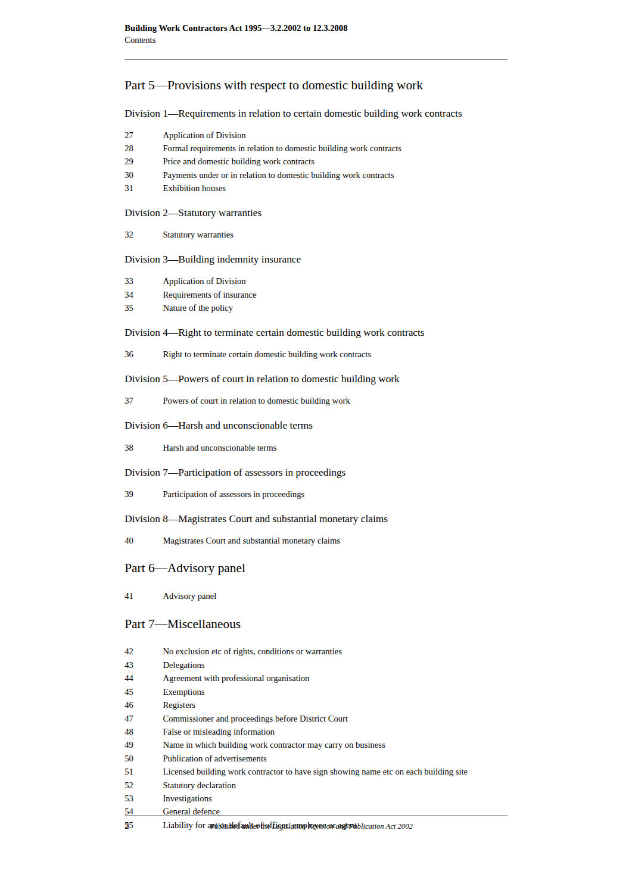Building Work Contractors Act 1995—3.2.2002 to 12.3.2008
Contents
Part 5—Provisions with respect to domestic building work
Division 1—Requirements in relation to certain domestic building work contracts
| 27 | Application of Division |
| 28 | Formal requirements in relation to domestic building work contracts |
| 29 | Price and domestic building work contracts |
| 30 | Payments under or in relation to domestic building work contracts |
| 31 | Exhibition houses |
Division 2—Statutory warranties
| 32 | Statutory warranties |
Division 3—Building indemnity insurance
| 33 | Application of Division |
| 34 | Requirements of insurance |
| 35 | Nature of the policy |
Division 4—Right to terminate certain domestic building work contracts
| 36 | Right to terminate certain domestic building work contracts |
Division 5—Powers of court in relation to domestic building work
| 37 | Powers of court in relation to domestic building work |
Division 6—Harsh and unconscionable terms
| 38 | Harsh and unconscionable terms |
Division 7—Participation of assessors in proceedings
| 39 | Participation of assessors in proceedings |
Division 8—Magistrates Court and substantial monetary claims
| 40 | Magistrates Court and substantial monetary claims |
Part 6—Advisory panel
| 41 | Advisory panel |
Part 7—Miscellaneous
| 42 | No exclusion etc of rights, conditions or warranties |
| 43 | Delegations |
| 44 | Agreement with professional organisation |
| 45 | Exemptions |
| 46 | Registers |
| 47 | Commissioner and proceedings before District Court |
| 48 | False or misleading information |
| 49 | Name in which building work contractor may carry on business |
| 50 | Publication of advertisements |
| 51 | Licensed building work contractor to have sign showing name etc on each building site |
| 52 | Statutory declaration |
| 53 | Investigations |
| 54 | General defence |
| 55 | Liability for act or default of officer, employee or agent |
2
Published under the Legislation Revision and Publication Act 2002